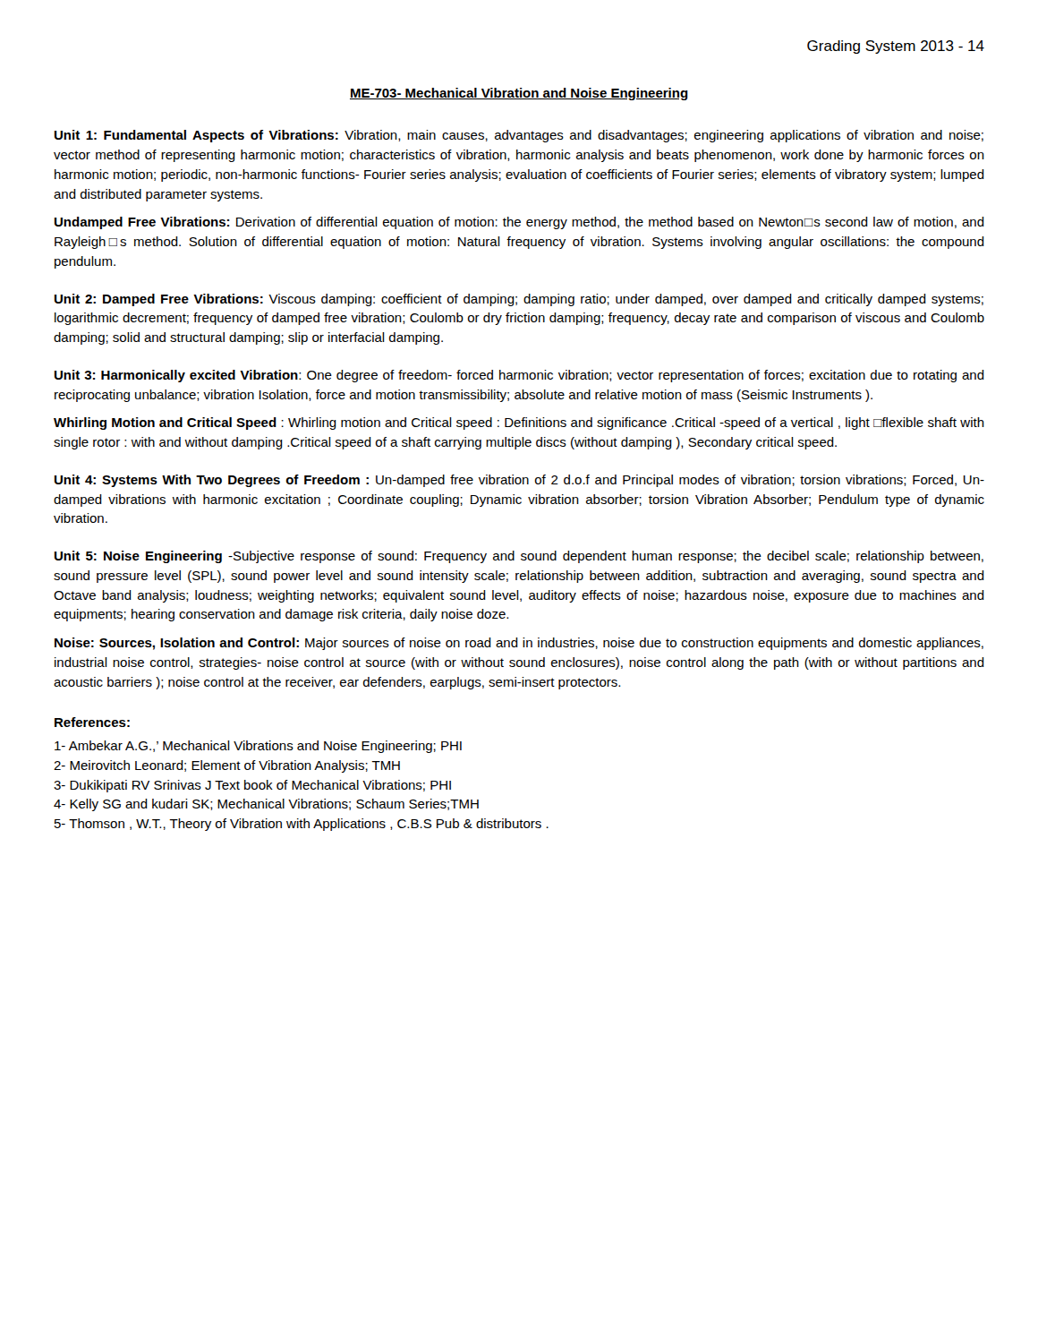Grading System 2013 - 14
ME-703- Mechanical Vibration and Noise Engineering
Unit 1: Fundamental Aspects of Vibrations: Vibration, main causes, advantages and disadvantages; engineering applications of vibration and noise; vector method of representing harmonic motion; characteristics of vibration, harmonic analysis and beats phenomenon, work done by harmonic forces on harmonic motion; periodic, non-harmonic functions- Fourier series analysis; evaluation of coefficients of Fourier series; elements of vibratory system; lumped and distributed parameter systems.
Undamped Free Vibrations: Derivation of differential equation of motion: the energy method, the method based on Newton□s second law of motion, and Rayleigh□s method. Solution of differential equation of motion: Natural frequency of vibration. Systems involving angular oscillations: the compound pendulum.
Unit 2: Damped Free Vibrations: Viscous damping: coefficient of damping; damping ratio; under damped, over damped and critically damped systems; logarithmic decrement; frequency of damped free vibration; Coulomb or dry friction damping; frequency, decay rate and comparison of viscous and Coulomb damping; solid and structural damping; slip or interfacial damping.
Unit 3: Harmonically excited Vibration: One degree of freedom- forced harmonic vibration; vector representation of forces; excitation due to rotating and reciprocating unbalance; vibration Isolation, force and motion transmissibility; absolute and relative motion of mass (Seismic Instruments ).
Whirling Motion and Critical Speed : Whirling motion and Critical speed : Definitions and significance .Critical -speed of a vertical , light □flexible shaft with single rotor : with and without damping .Critical speed of a shaft carrying multiple discs (without damping ), Secondary critical speed.
Unit 4: Systems With Two Degrees of Freedom : Un-damped free vibration of 2 d.o.f and Principal modes of vibration; torsion vibrations; Forced, Un-damped vibrations with harmonic excitation ; Coordinate coupling; Dynamic vibration absorber; torsion Vibration Absorber; Pendulum type of dynamic vibration.
Unit 5: Noise Engineering -Subjective response of sound: Frequency and sound dependent human response; the decibel scale; relationship between, sound pressure level (SPL), sound power level and sound intensity scale; relationship between addition, subtraction and averaging, sound spectra and Octave band analysis; loudness; weighting networks; equivalent sound level, auditory effects of noise; hazardous noise, exposure due to machines and equipments; hearing conservation and damage risk criteria, daily noise doze.
Noise: Sources, Isolation and Control: Major sources of noise on road and in industries, noise due to construction equipments and domestic appliances, industrial noise control, strategies- noise control at source (with or without sound enclosures), noise control along the path (with or without partitions and acoustic barriers ); noise control at the receiver, ear defenders, earplugs, semi-insert protectors.
References:
1- Ambekar A.G.,’ Mechanical Vibrations and Noise Engineering; PHI
2- Meirovitch Leonard; Element of Vibration Analysis; TMH
3- Dukikipati RV Srinivas J Text book of Mechanical Vibrations; PHI
4- Kelly SG and kudari SK; Mechanical Vibrations; Schaum Series;TMH
5- Thomson , W.T., Theory of Vibration with Applications , C.B.S Pub & distributors .